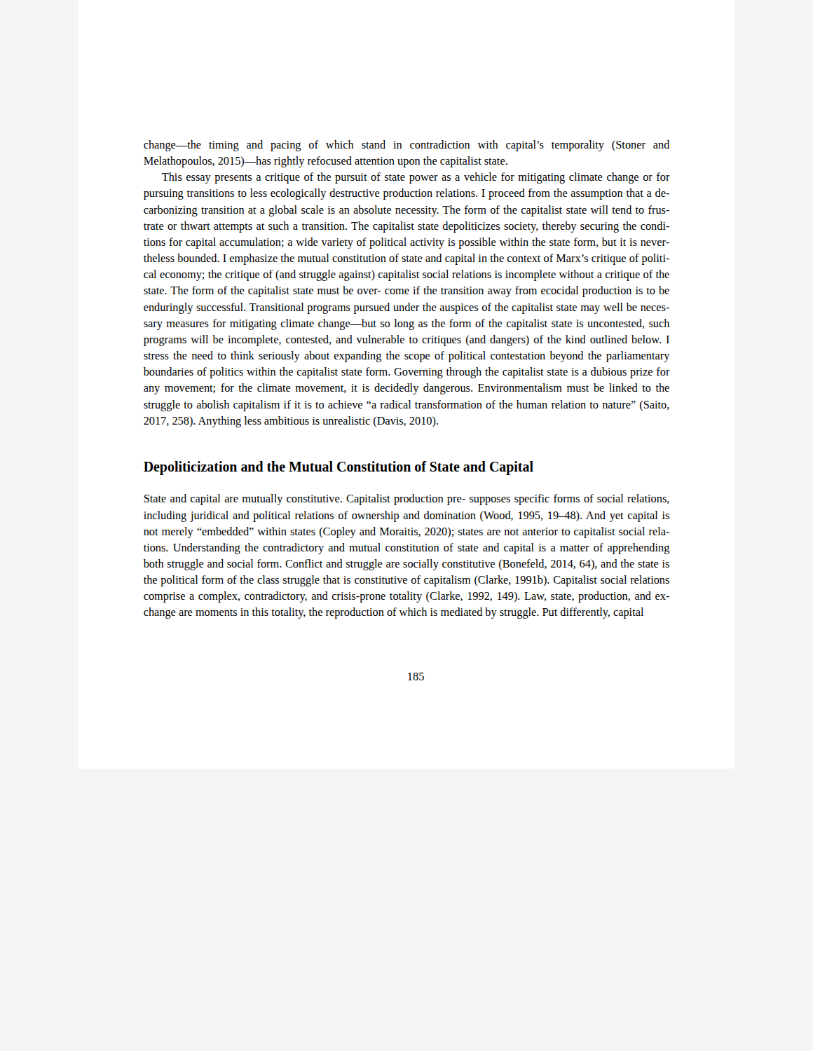change—the timing and pacing of which stand in contradiction with capital’s temporality (Stoner and Melathopoulos, 2015)—has rightly refocused attention upon the capitalist state.
This essay presents a critique of the pursuit of state power as a vehicle for mitigating climate change or for pursuing transitions to less ecologically destructive production relations. I proceed from the assumption that a decarbonizing transition at a global scale is an absolute necessity. The form of the capitalist state will tend to frustrate or thwart attempts at such a transition. The capitalist state depoliticizes society, thereby securing the conditions for capital accumulation; a wide variety of political activity is possible within the state form, but it is nevertheless bounded. I emphasize the mutual constitution of state and capital in the context of Marx’s critique of political economy; the critique of (and struggle against) capitalist social relations is incomplete without a critique of the state. The form of the capitalist state must be over- come if the transition away from ecocidal production is to be enduringly successful. Transitional programs pursued under the auspices of the capitalist state may well be necessary measures for mitigating climate change—but so long as the form of the capitalist state is uncontested, such programs will be incomplete, contested, and vulnerable to critiques (and dangers) of the kind outlined below. I stress the need to think seriously about expanding the scope of political contestation beyond the parliamentary boundaries of politics within the capitalist state form. Governing through the capitalist state is a dubious prize for any movement; for the climate movement, it is decidedly dangerous. Environmentalism must be linked to the struggle to abolish capitalism if it is to achieve “a radical transformation of the human relation to nature” (Saito, 2017, 258). Anything less ambitious is unrealistic (Davis, 2010).
Depoliticization and the Mutual Constitution of State and Capital
State and capital are mutually constitutive. Capitalist production pre- supposes specific forms of social relations, including juridical and political relations of ownership and domination (Wood, 1995, 19–48). And yet capital is not merely “embedded” within states (Copley and Moraitis, 2020); states are not anterior to capitalist social relations. Understanding the contradictory and mutual constitution of state and capital is a matter of apprehending both struggle and social form. Conflict and struggle are socially constitutive (Bonefeld, 2014, 64), and the state is the political form of the class struggle that is constitutive of capitalism (Clarke, 1991b). Capitalist social relations comprise a complex, contradictory, and crisis-prone totality (Clarke, 1992, 149). Law, state, production, and exchange are moments in this totality, the reproduction of which is mediated by struggle. Put differently, capital
185